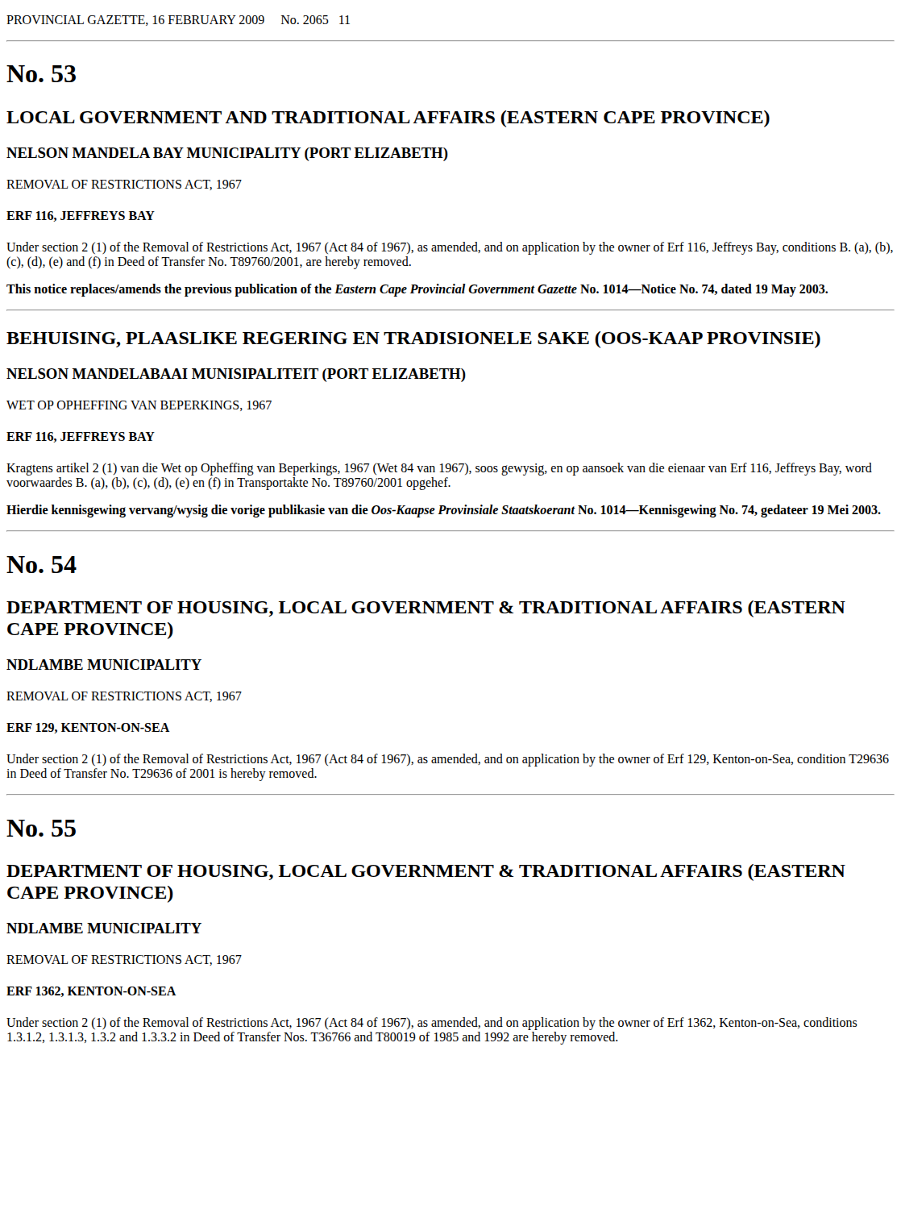PROVINCIAL GAZETTE, 16 FEBRUARY 2009 No. 2065 11
No. 53
LOCAL GOVERNMENT AND TRADITIONAL AFFAIRS (EASTERN CAPE PROVINCE)
NELSON MANDELA BAY MUNICIPALITY (PORT ELIZABETH)
REMOVAL OF RESTRICTIONS ACT, 1967
ERF 116, JEFFREYS BAY
Under section 2 (1) of the Removal of Restrictions Act, 1967 (Act 84 of 1967), as amended, and on application by the owner of Erf 116, Jeffreys Bay, conditions B. (a), (b), (c), (d), (e) and (f) in Deed of Transfer No. T89760/2001, are hereby removed.
This notice replaces/amends the previous publication of the Eastern Cape Provincial Government Gazette No. 1014—Notice No. 74, dated 19 May 2003.
BEHUISING, PLAASLIKE REGERING EN TRADISIONELE SAKE (OOS-KAAP PROVINSIE)
NELSON MANDELABAAI MUNISIPALITEIT (PORT ELIZABETH)
WET OP OPHEFFING VAN BEPERKINGS, 1967
ERF 116, JEFFREYS BAY
Kragtens artikel 2 (1) van die Wet op Opheffing van Beperkings, 1967 (Wet 84 van 1967), soos gewysig, en op aansoek van die eienaar van Erf 116, Jeffreys Bay, word voorwaardes B. (a), (b), (c), (d), (e) en (f) in Transportakte No. T89760/2001 opgehef.
Hierdie kennisgewing vervang/wysig die vorige publikasie van die Oos-Kaapse Provinsiale Staatskoerant No. 1014—Kennisgewing No. 74, gedateer 19 Mei 2003.
No. 54
DEPARTMENT OF HOUSING, LOCAL GOVERNMENT & TRADITIONAL AFFAIRS (EASTERN CAPE PROVINCE)
NDLAMBE MUNICIPALITY
REMOVAL OF RESTRICTIONS ACT, 1967
ERF 129, KENTON-ON-SEA
Under section 2 (1) of the Removal of Restrictions Act, 1967 (Act 84 of 1967), as amended, and on application by the owner of Erf 129, Kenton-on-Sea, condition T29636 in Deed of Transfer No. T29636 of 2001 is hereby removed.
No. 55
DEPARTMENT OF HOUSING, LOCAL GOVERNMENT & TRADITIONAL AFFAIRS (EASTERN CAPE PROVINCE)
NDLAMBE MUNICIPALITY
REMOVAL OF RESTRICTIONS ACT, 1967
ERF 1362, KENTON-ON-SEA
Under section 2 (1) of the Removal of Restrictions Act, 1967 (Act 84 of 1967), as amended, and on application by the owner of Erf 1362, Kenton-on-Sea, conditions 1.3.1.2, 1.3.1.3, 1.3.2 and 1.3.3.2 in Deed of Transfer Nos. T36766 and T80019 of 1985 and 1992 are hereby removed.